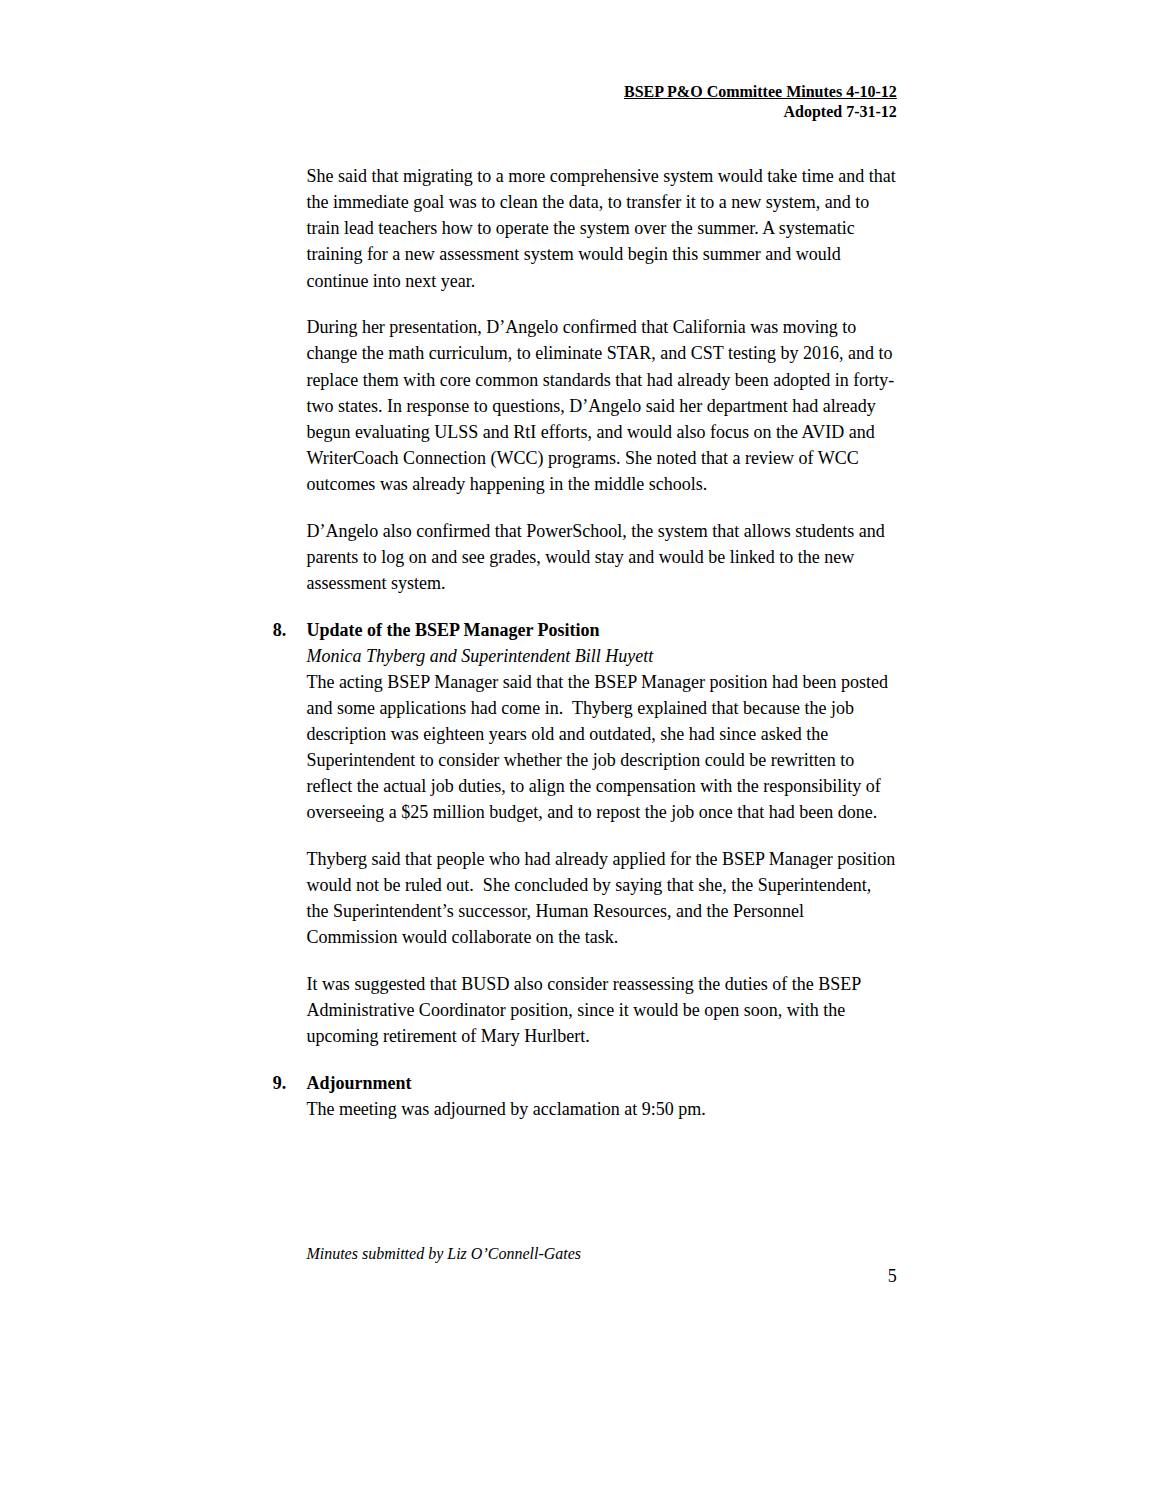BSEP P&O Committee Minutes 4-10-12
Adopted 7-31-12
She said that migrating to a more comprehensive system would take time and that the immediate goal was to clean the data, to transfer it to a new system, and to train lead teachers how to operate the system over the summer. A systematic training for a new assessment system would begin this summer and would continue into next year.
During her presentation, D’Angelo confirmed that California was moving to change the math curriculum, to eliminate STAR, and CST testing by 2016, and to replace them with core common standards that had already been adopted in forty-two states. In response to questions, D’Angelo said her department had already begun evaluating ULSS and RtI efforts, and would also focus on the AVID and WriterCoach Connection (WCC) programs. She noted that a review of WCC outcomes was already happening in the middle schools.
D’Angelo also confirmed that PowerSchool, the system that allows students and parents to log on and see grades, would stay and would be linked to the new assessment system.
8.
Update of the BSEP Manager Position
Monica Thyberg and Superintendent Bill Huyett
The acting BSEP Manager said that the BSEP Manager position had been posted and some applications had come in. Thyberg explained that because the job description was eighteen years old and outdated, she had since asked the Superintendent to consider whether the job description could be rewritten to reflect the actual job duties, to align the compensation with the responsibility of overseeing a $25 million budget, and to repost the job once that had been done.
Thyberg said that people who had already applied for the BSEP Manager position would not be ruled out. She concluded by saying that she, the Superintendent, the Superintendent’s successor, Human Resources, and the Personnel Commission would collaborate on the task.
It was suggested that BUSD also consider reassessing the duties of the BSEP Administrative Coordinator position, since it would be open soon, with the upcoming retirement of Mary Hurlbert.
9.
Adjournment
The meeting was adjourned by acclamation at 9:50 pm.
Minutes submitted by Liz O’Connell-Gates
5